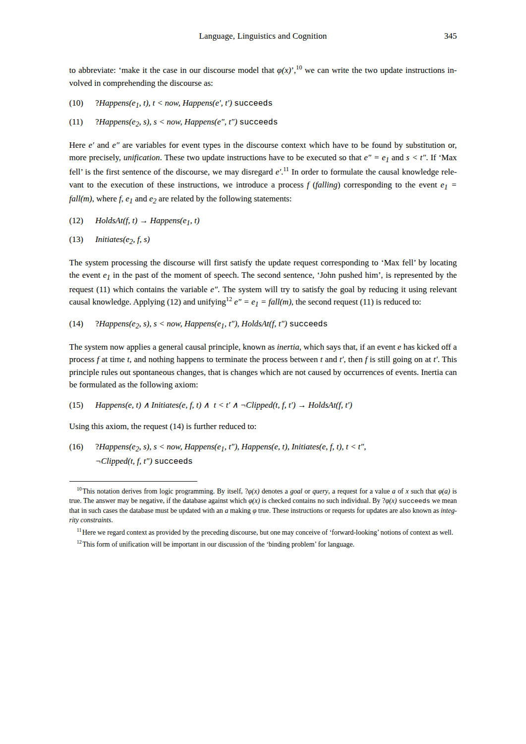Language, Linguistics and Cognition 345
to abbreviate: ‘make it the case in our discourse model that φ(x)’,10 we can write the two update instructions involved in comprehending the discourse as:
(10) ?Happens(e1, t), t < now, Happens(e′, t′) succeeds
(11) ?Happens(e2, s), s < now, Happens(e″, t″) succeeds
Here e′ and e″ are variables for event types in the discourse context which have to be found by substitution or, more precisely, unification. These two update instructions have to be executed so that e″ = e1 and s < t″. If ‘Max fell’ is the first sentence of the discourse, we may disregard e′.11 In order to formulate the causal knowledge relevant to the execution of these instructions, we introduce a process f (falling) corresponding to the event e1 = fall(m), where f, e1 and e2 are related by the following statements:
(12) HoldsAt(f, t) → Happens(e1, t)
(13) Initiates(e2, f, s)
The system processing the discourse will first satisfy the update request corresponding to ‘Max fell’ by locating the event e1 in the past of the moment of speech. The second sentence, ‘John pushed him’, is represented by the request (11) which contains the variable e″. The system will try to satisfy the goal by reducing it using relevant causal knowledge. Applying (12) and unifying12 e″ = e1 = fall(m), the second request (11) is reduced to:
(14) ?Happens(e2, s), s < now, Happens(e1, t″), HoldsAt(f, t″) succeeds
The system now applies a general causal principle, known as inertia, which says that, if an event e has kicked off a process f at time t, and nothing happens to terminate the process between t and t′, then f is still going on at t′. This principle rules out spontaneous changes, that is changes which are not caused by occurrences of events. Inertia can be formulated as the following axiom:
(15) Happens(e, t) ∧ Initiates(e, f, t) ∧ t < t′ ∧ ¬Clipped(t, f, t′) → HoldsAt(f, t′)
Using this axiom, the request (14) is further reduced to:
(16) ?Happens(e2, s), s < now, Happens(e1, t″), Happens(e, t), Initiates(e, f, t), t < t″, ¬Clipped(t, f, t″) succeeds
10This notation derives from logic programming. By itself, ?φ(x) denotes a goal or query, a request for a value a of x such that φ(a) is true. The answer may be negative, if the database against which φ(x) is checked contains no such individual. By ?φ(x) succeeds we mean that in such cases the database must be updated with an a making φ true. These instructions or requests for updates are also known as integrity constraints.
11Here we regard context as provided by the preceding discourse, but one may conceive of ‘forward-looking’ notions of context as well.
12This form of unification will be important in our discussion of the ‘binding problem’ for language.